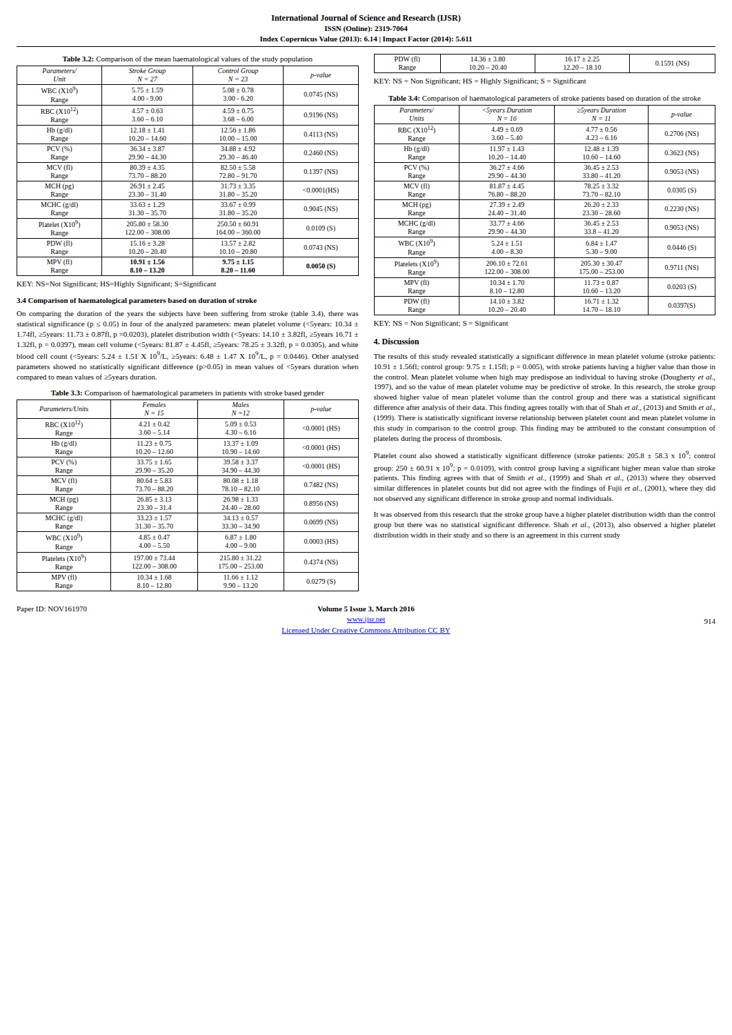International Journal of Science and Research (IJSR)
ISSN (Online): 2319-7064
Index Copernicus Value (2013): 6.14 | Impact Factor (2014): 5.611
Table 3.2: Comparison of the mean haematological values of the study population
| Parameters/ Unit | Stroke Group N = 27 | Control Group N = 23 | p-value |
| --- | --- | --- | --- |
| WBC (X10 9 ) Range | 5.75 ± 1.59 4.00 - 9.00 | 5.08 ± 0.78 3.00 - 6.20 | 0.0745 (NS) |
| RBC (X10 12 ) Range | 4.57 ± 0.63 3.60 – 6.10 | 4.59 ± 0.75 3.68 – 6.00 | 0.9196 (NS) |
| Hb (g/dl) Range | 12.18 ± 1.41 10.20 – 14.60 | 12.56 ± 1.86 10.00 – 15.00 | 0.4113 (NS) |
| PCV (%) Range | 36.34 ± 3.87 29.90 – 44.30 | 34.88 ± 4.92 29.30 – 46.40 | 0.2460 (NS) |
| MCV (fl) Range | 80.39 ± 4.35 73.70 – 88.20 | 82.50 ± 5.58 72.80 – 91.70 | 0.1397 (NS) |
| MCH (pg) Range | 26.91 ± 2.45 23.30 – 31.40 | 31.73 ± 3.35 31.80 – 35.20 | <0.0001(HS) |
| MCHC (g/dl) Range | 33.63 ± 1.29 31.30 – 35.70 | 33.67 ± 0.99 31.80 – 35.20 | 0.9045 (NS) |
| Platelet (X10 9 ) Range | 205.80 ± 58.30 122.00 – 308.00 | 250.50 ± 60.91 164.00 – 360.00 | 0.0109 (S) |
| PDW (fl) Range | 15.16 ± 3.28 10.20 – 20.40 | 13.57 ± 2.82 10.10 – 20.80 | 0.0743 (NS) |
| MPV (fl) Range | 10.91 ± 1.56 8.10 – 13.20 | 9.75 ± 1.15 8.20 – 11.60 | 0.0050 (S) |
KEY: NS=Not Significant; HS=Highly Significant; S=Significant
3.4 Comparison of haematological parameters based on duration of stroke
On comparing the duration of the years the subjects have been suffering from stroke (table 3.4), there was statistical significance (p ≤ 0.05) in four of the analyzed parameters: mean platelet volume (<5years: 10.34 ± 1.74fl, ≥5years: 11.73 ± 0.87fl, p =0.0203), platelet distribution width (<5years: 14.10 ± 3.82fl, ≥5years 16.71 ± 1.32fl, p = 0.0397), mean cell volume (<5years: 81.87 ± 4.45fl, ≥5years: 78.25 ± 3.32fl, p = 0.0305), and white blood cell count (<5years: 5.24 ± 1.51 X 109/L, ≥5years: 6.48 ± 1.47 X 109/L, p = 0.0446). Other analysed parameters showed no statistically significant difference (p>0.05) in mean values of <5years duration when compared to mean values of ≥5years duration.
Table 3.3: Comparison of haematological parameters in patients with stroke based gender
| Parameters/Units | Females N = 15 | Males N =12 | p-value |
| --- | --- | --- | --- |
| RBC (X10 12 ) Range | 4.21 ± 0.42 3.60 – 5.14 | 5.09 ± 0.53 4.30 – 6.16 | <0.0001 (HS) |
| Hb (g/dl) Range | 11.23 ± 0.75 10.20 – 12.60 | 13.37 ± 1.09 10.90 – 14.60 | <0.0001 (HS) |
| PCV (%) Range | 33.75 ± 1.65 29.90 – 35.20 | 39.58 ± 3.37 34.90 – 44.30 | <0.0001 (HS) |
| MCV (fl) Range | 80.64 ± 5.83 73.70 – 88.20 | 80.08 ± 1.18 78.10 – 82.10 | 0.7482 (NS) |
| MCH (pg) Range | 26.85 ± 3.13 23.30 – 31.4 | 26.98 ± 1.33 24.40 – 28.60 | 0.8956 (NS) |
| MCHC (g/dl) Range | 33.23 ± 1.57 31.30 – 35.70 | 34.13 ± 0.57 33.30 – 34.90 | 0.0699 (NS) |
| WBC (X10 9 ) Range | 4.85 ± 0.47 4.00 – 5.50 | 6.87 ± 1.80 4.00 – 9.00 | 0.0003 (HS) |
| Platelets (X10 9 ) Range | 197.00 ± 73.44 122.00 – 308.00 | 215.80 ± 31.22 175.00 – 253.00 | 0.4374 (NS) |
| MPV (fl) Range | 10.34 ± 1.68 8.10 – 12.80 | 11.66 ± 1.12 9.90 – 13.20 | 0.0279 (S) |
| PDW (fl) Range | 14.36 ± 3.80 10.20 – 20.40 | 16.17 ± 2.25 12.20 – 18.10 | 0.1591 (NS) |
KEY: NS = Non Significant; HS = Highly Significant; S = Significant
Table 3.4: Comparison of haematological parameters of stroke patients based on duration of the stroke
| Parameters/ Units | <5years Duration N = 16 | ≥5years Duration N = 11 | p-value |
| --- | --- | --- | --- |
| RBC (X10 12 ) Range | 4.49 ± 0.69 3.60 – 5.40 | 4.77 ± 0.56 4.23 – 6.16 | 0.2706 (NS) |
| Hb (g/dl) Range | 11.97 ± 1.43 10.20 – 14.40 | 12.48 ± 1.39 10.60 – 14.60 | 0.3623 (NS) |
| PCV (%) Range | 36.27 ± 4.66 29.90 – 44.30 | 36.45 ± 2.53 33.80 – 41.20 | 0.9053 (NS) |
| MCV (fl) Range | 81.87 ± 4.45 76.80 – 88.20 | 78.25 ± 3.32 73.70 – 82.10 | 0.0305 (S) |
| MCH (pg) Range | 27.39 ± 2.49 24.40 – 31.40 | 26.20 ± 2.33 23.30 – 28.60 | 0.2230 (NS) |
| MCHC (g/dl) Range | 33.77 ± 4.66 29.90 – 44.30 | 36.45 ± 2.53 33.8 – 41.20 | 0.9053 (NS) |
| WBC (X10 9 ) Range | 5.24 ± 1.51 4.00 – 8.30 | 6.84 ± 1.47 5.30 – 9.00 | 0.0446 (S) |
| Platelets (X10 9 ) Range | 206.10 ± 72.61 122.00 – 308.00 | 205.30 ± 30.47 175.00 – 253.00 | 0.9711 (NS) |
| MPV (fl) Range | 10.34 ± 1.70 8.10 – 12.80 | 11.73 ± 0.87 10.60 – 13.20 | 0.0203 (S) |
| PDW (fl) Range | 14.10 ± 3.82 10.20 – 20.40 | 16.71 ± 1.32 14.70 – 18.10 | 0.0397(S) |
KEY: NS = Non Significant; S = Significant
4. Discussion
The results of this study revealed statistically a significant difference in mean platelet volume (stroke patients: 10.91 ± 1.56fl; control group: 9.75 ± 1.15fl; p = 0.005), with stroke patients having a higher value than those in the control. Mean platelet volume when high may predispose an individual to having stroke (Dougherty et al., 1997), and so the value of mean platelet volume may be predictive of stroke. In this research, the stroke group showed higher value of mean platelet volume than the control group and there was a statistical significant difference after analysis of their data. This finding agrees totally with that of Shah et al., (2013) and Smith et al., (1999). There is statistically significant inverse relationship between platelet count and mean platelet volume in this study in comparison to the control group. This finding may be attributed to the constant consumption of platelets during the process of thrombosis.
Platelet count also showed a statistically significant difference (stroke patients: 205.8 ± 58.3 x 109; control group: 250 ± 60.91 x 109; p = 0.0109), with control group having a significant higher mean value than stroke patients. This finding agrees with that of Smith et al., (1999) and Shah et al., (2013) where they observed similar differences in platelet counts but did not agree with the findings of Fujii et al., (2001), where they did not observed any significant difference in stroke group and normal individuals.
It was observed from this research that the stroke group have a higher platelet distribution width than the control group but there was no statistical significant difference. Shah et al., (2013), also observed a higher platelet distribution width in their study and so there is an agreement in this current study
Volume 5 Issue 3, March 2016
www.ijsr.net
Licensed Under Creative Commons Attribution CC BY
Paper ID: NOV161970
914